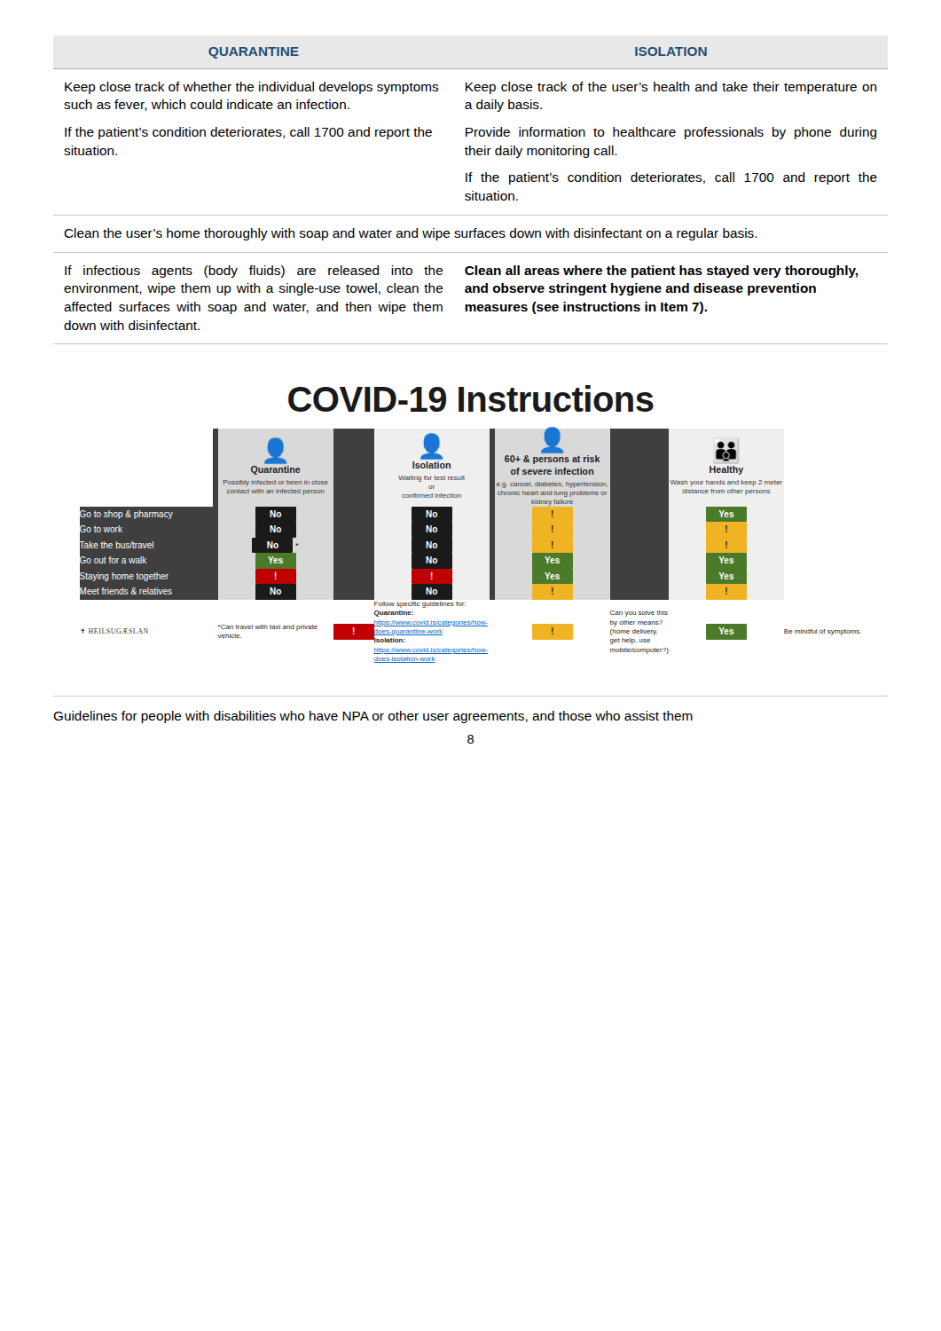| QUARANTINE | ISOLATION |
| --- | --- |
| Keep close track of whether the individual develops symptoms such as fever, which could indicate an infection. If the patient’s condition deteriorates, call 1700 and report the situation. | Keep close track of the user’s health and take their temperature on a daily basis. Provide information to healthcare professionals by phone during their daily monitoring call. If the patient’s condition deteriorates, call 1700 and report the situation. |
| Clean the user’s home thoroughly with soap and water and wipe surfaces down with disinfectant on a regular basis. |
| If infectious agents (body fluids) are released into the environment, wipe them up with a single-use towel, clean the affected surfaces with soap and water, and then wipe them down with disinfectant. | Clean all areas where the patient has stayed very thoroughly, and observe stringent hygiene and disease prevention measures (see instructions in Item 7). |
COVID-19 Instructions
| | | 👤 Quarantine Possibly infected or been in close contact with an infected person | | 👤 Isolation Waiting for test result or confirmed infection | | 👤 60+ & persons at risk of severe infection e.g. cancer, diabetes, hypertension, chronic heart and lung problems or kidney failure | | 👪 Healthy Wash your hands and keep 2 meter distance from other persons |
| Go to shop & pharmacy | | No | | No | | ! | | Yes |
| Go to work | | No | | No | | ! | | ! |
| Take the bus/travel | | No * | | No | | ! | | ! |
| Go out for a walk | | Yes | | No | | Yes | | Yes |
| Staying home together | | ! | | ! | | Yes | | Yes |
| Meet friends & relatives | | No | | No | | ! | | ! |
| ✝ HEILSUGÆSLAN | | *Can travel with taxi and private vehicle. | ! | Follow specific guidelines for: Quarantine: https://www.covid.is/categories/how-does-quarantine-work Isolation: https://www.covid.is/categories/how-does-isolation-work | ! | Can you solve this by other means? (home delivery, get help, use mobile/computer?) | Yes | Be mindful of symptoms. |
Guidelines for people with disabilities who have NPA or other user agreements, and those who assist them
8